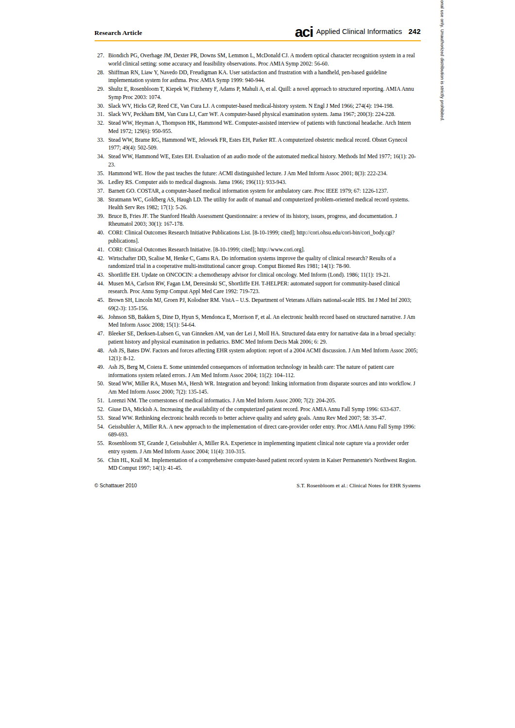This document was downloaded for personal use only. Unauthorized distribution is strictly prohibited.
Research Article
aci Applied Clinical Informatics 242
27. Biondich PG, Overhage JM, Dexter PR, Downs SM, Lemmon L, McDonald CJ. A modern optical character recognition system in a real world clinical setting: some accuracy and feasibility observations. Proc AMIA Symp 2002: 56-60.
28. Shiffman RN, Liaw Y, Navedo DD, Freudigman KA. User satisfaction and frustration with a handheld, pen-based guideline implementation system for asthma. Proc AMIA Symp 1999: 940-944.
29. Shultz E, Rosenbloom T, Kiepek W, Fitzhenry F, Adams P, Mahuli A, et al. Quill: a novel approach to structured reporting. AMIA Annu Symp Proc 2003: 1074.
30. Slack WV, Hicks GP, Reed CE, Van Cura LJ. A computer-based medical-history system. N Engl J Med 1966; 274(4): 194-198.
31. Slack WV, Peckham BM, Van Cura LJ, Carr WF. A computer-based physical examination system. Jama 1967; 200(3): 224-228.
32. Stead WW, Heyman A, Thompson HK, Hammond WE. Computer-assisted interview of patients with functional headache. Arch Intern Med 1972; 129(6): 950-955.
33. Stead WW, Brame RG, Hammond WE, Jelovsek FR, Estes EH, Parker RT. A computerized obstetric medical record. Obstet Gynecol 1977; 49(4): 502-509.
34. Stead WW, Hammond WE, Estes EH. Evaluation of an audio mode of the automated medical history. Methods Inf Med 1977; 16(1): 20-23.
35. Hammond WE. How the past teaches the future: ACMI distinguished lecture. J Am Med Inform Assoc 2001; 8(3): 222-234.
36. Ledley RS. Computer aids to medical diagnosis. Jama 1966; 196(11): 933-943.
37. Barnett GO. COSTAR, a computer-based medical information system for ambulatory care. Proc IEEE 1979; 67: 1226-1237.
38. Stratmann WC, Goldberg AS, Haugh LD. The utility for audit of manual and computerized problem-oriented medical record systems. Health Serv Res 1982; 17(1): 5-26.
39. Bruce B, Fries JF. The Stanford Health Assessment Questionnaire: a review of its history, issues, progress, and documentation. J Rheumatol 2003; 30(1): 167-178.
40. CORI: Clinical Outcomes Research Initiative Publications List. [8-10-1999; cited]; http://cori.ohsu.edu/cori-bin/cori_body.cgi?publications].
41. CORI: Clinical Outcomes Research Initiative. [8-10-1999; cited]; http://www.cori.org].
42. Wirtschafter DD, Scalise M, Henke C, Gams RA. Do information systems improve the quality of clinical research? Results of a randomized trial in a cooperative multi-institutional cancer group. Comput Biomed Res 1981; 14(1): 78-90.
43. Shortliffe EH. Update on ONCOCIN: a chemotherapy advisor for clinical oncology. Med Inform (Lond). 1986; 11(1): 19-21.
44. Musen MA, Carlson RW, Fagan LM, Deresinski SC, Shortliffe EH. T-HELPER: automated support for community-based clinical research. Proc Annu Symp Comput Appl Med Care 1992: 719-723.
45. Brown SH, Lincoln MJ, Groen PJ, Kolodner RM. VistA – U.S. Department of Veterans Affairs national-scale HIS. Int J Med Inf 2003; 69(2-3): 135-156.
46. Johnson SB, Bakken S, Dine D, Hyun S, Mendonca E, Morrison F, et al. An electronic health record based on structured narrative. J Am Med Inform Assoc 2008; 15(1): 54-64.
47. Bleeker SE, Derksen-Lubsen G, van Ginneken AM, van der Lei J, Moll HA. Structured data entry for narrative data in a broad specialty: patient history and physical examination in pediatrics. BMC Med Inform Decis Mak 2006; 6: 29.
48. Ash JS, Bates DW. Factors and forces affecting EHR system adoption: report of a 2004 ACMI discussion. J Am Med Inform Assoc 2005; 12(1): 8-12.
49. Ash JS, Berg M, Coiera E. Some unintended consequences of information technology in health care: The nature of patient care informations system related errors. J Am Med Inform Assoc 2004; 11(2): 104–112.
50. Stead WW, Miller RA, Musen MA, Hersh WR. Integration and beyond: linking information from disparate sources and into workflow. J Am Med Inform Assoc 2000; 7(2): 135-145.
51. Lorenzi NM. The cornerstones of medical informatics. J Am Med Inform Assoc 2000; 7(2): 204-205.
52. Giuse DA, Mickish A. Increasing the availability of the computerized patient record. Proc AMIA Annu Fall Symp 1996: 633-637.
53. Stead WW. Rethinking electronic health records to better achieve quality and safety goals. Annu Rev Med 2007; 58: 35-47.
54. Geissbuhler A, Miller RA. A new approach to the implementation of direct care-provider order entry. Proc AMIA Annu Fall Symp 1996: 689-693.
55. Rosenbloom ST, Grande J, Geissbuhler A, Miller RA. Experience in implementing inpatient clinical note capture via a provider order entry system. J Am Med Inform Assoc 2004; 11(4): 310-315.
56. Chin HL, Krall M. Implementation of a comprehensive computer-based patient record system in Kaiser Permanente's Northwest Region. MD Comput 1997; 14(1): 41-45.
© Schattauer 2010
S.T. Rosenbloom et al.: Clinical Notes for EHR Systems